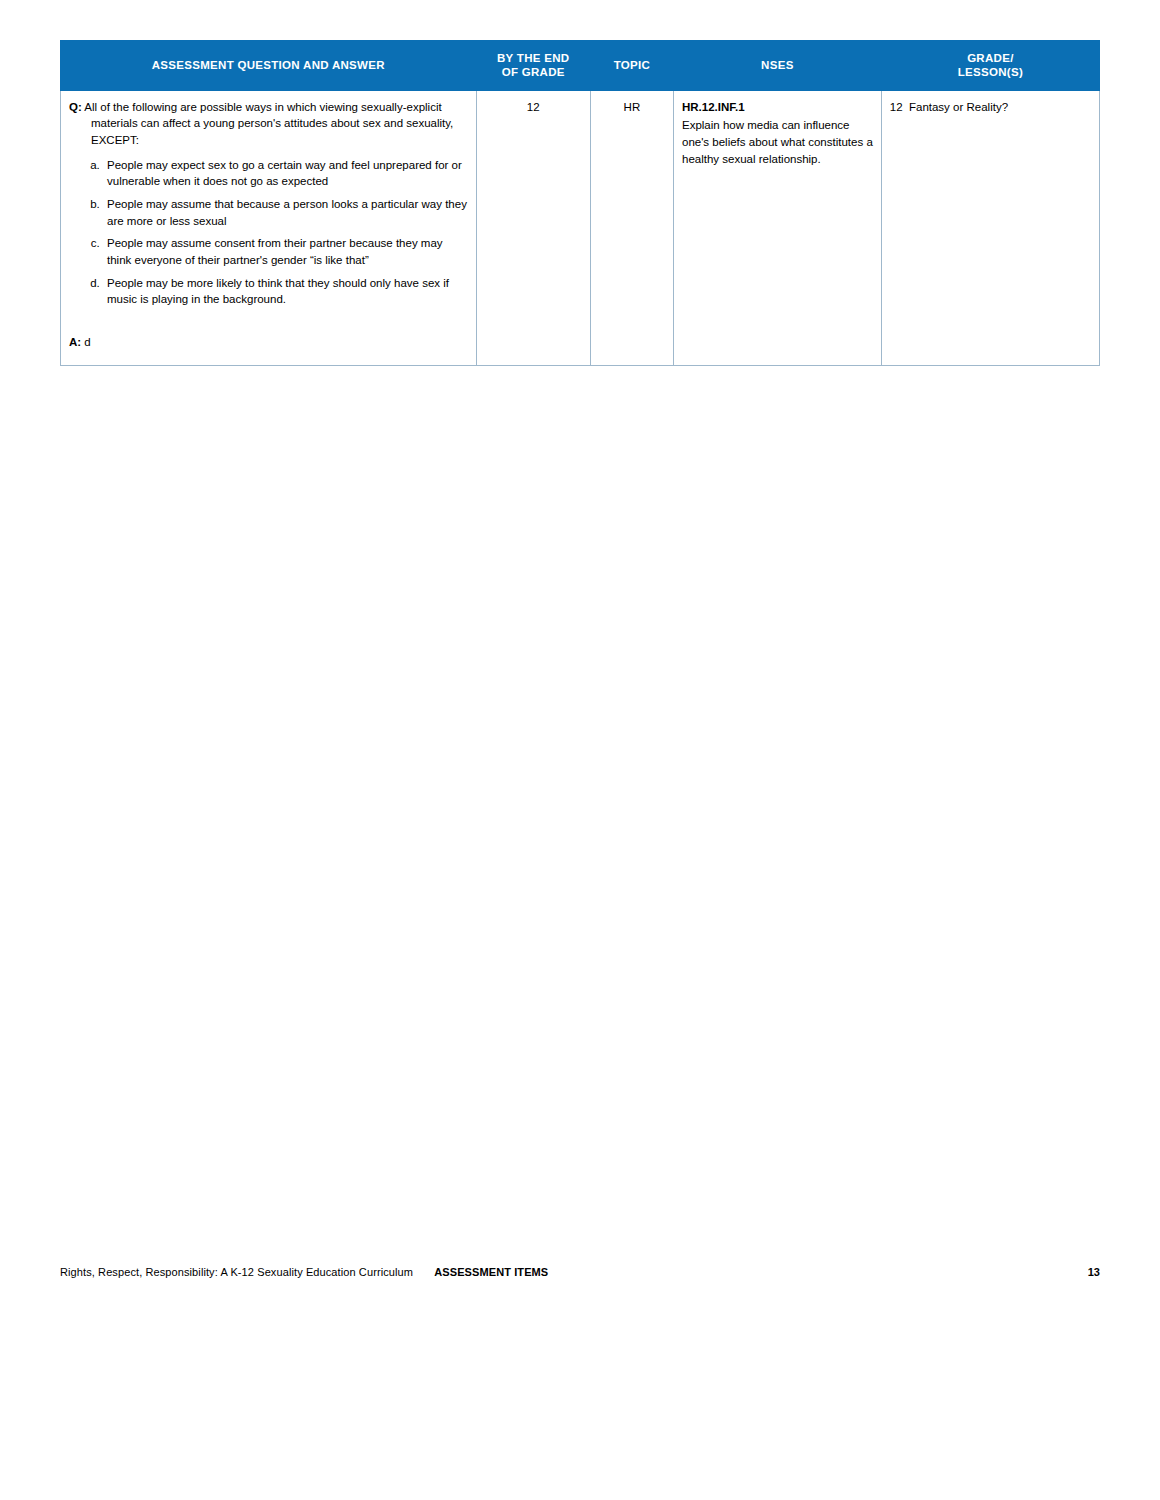| Assessment Question and Answer | By the End of Grade | Topic | NSES | Grade/ Lesson(s) |
| --- | --- | --- | --- | --- |
| Q: All of the following are possible ways in which viewing sexually-explicit materials can affect a young person's attitudes about sex and sexuality, EXCEPT: People may expect sex to go a certain way and feel unprepared for or vulnerable when it does not go as expected People may assume that because a person looks a particular way they are more or less sexual People may assume consent from their partner because they may think everyone of their partner's gender “is like that” People may be more likely to think that they should only have sex if music is playing in the background. A: d | 12 | HR | HR.12.INF.1 Explain how media can influence one's beliefs about what constitutes a healthy sexual relationship. | 12 Fantasy or Reality? |
Rights, Respect, Responsibility: A K-12 Sexuality Education Curriculum Assessment Items
13